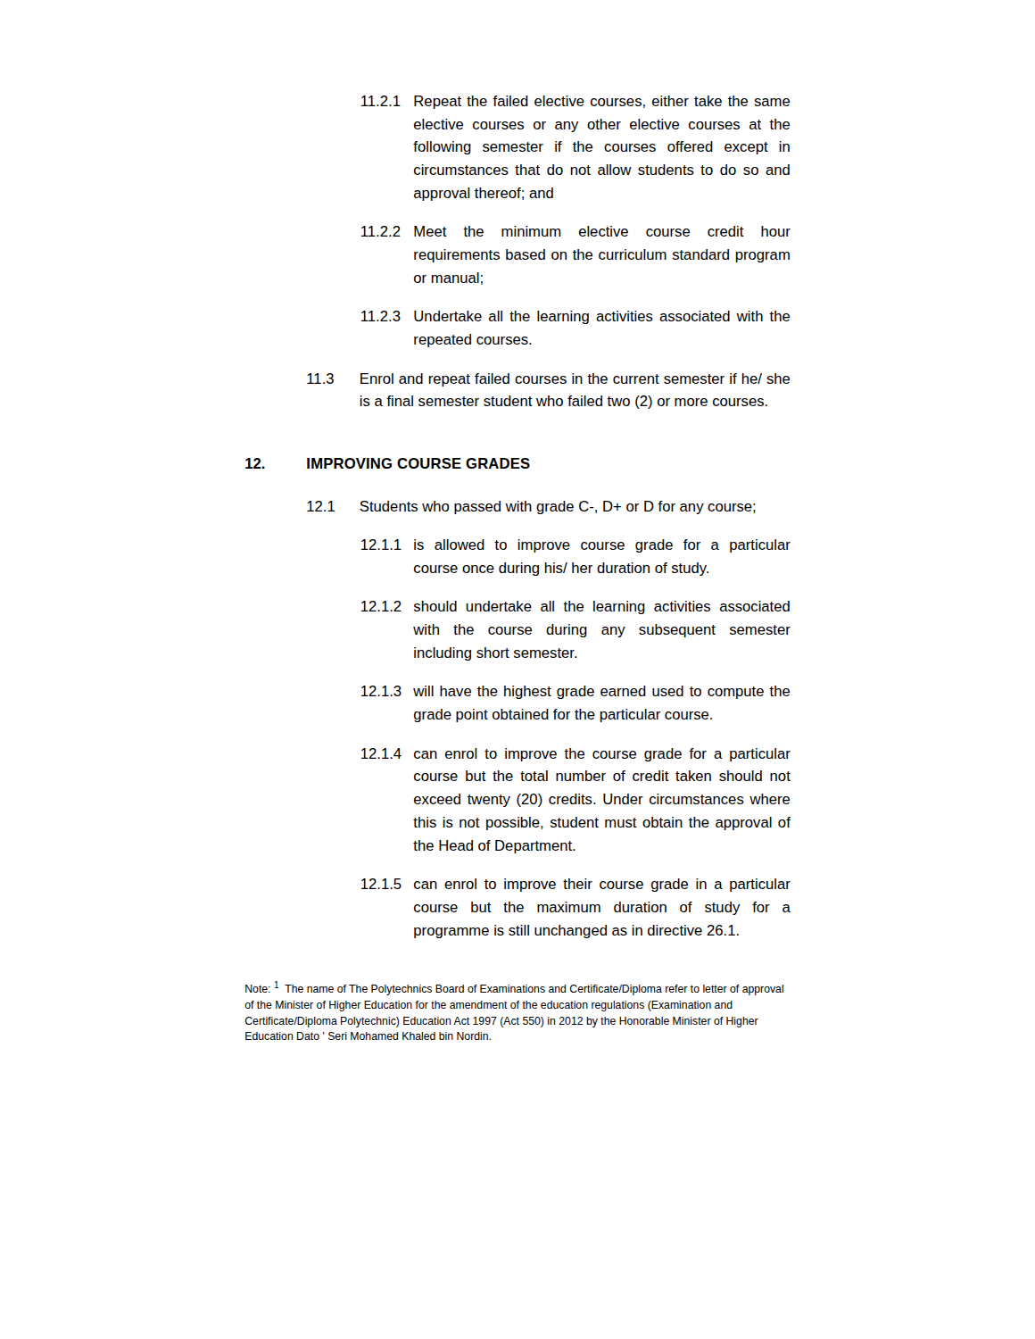11.2.1
Repeat the failed elective courses, either take the same elective courses or any other elective courses at the following semester if the courses offered except in circumstances that do not allow students to do so and approval thereof; and
11.2.2
Meet the minimum elective course credit hour requirements based on the curriculum standard program or manual;
11.2.3
Undertake all the learning activities associated with the repeated courses.
11.3
Enrol and repeat failed courses in the current semester if he/ she is a final semester student who failed two (2) or more courses.
12.
IMPROVING COURSE GRADES
12.1
Students who passed with grade C-, D+ or D for any course;
12.1.1
is allowed to improve course grade for a particular course once during his/ her duration of study.
12.1.2
should undertake all the learning activities associated with the course during any subsequent semester including short semester.
12.1.3
will have the highest grade earned used to compute the grade point obtained for the particular course.
12.1.4
can enrol to improve the course grade for a particular course but the total number of credit taken should not exceed twenty (20) credits. Under circumstances where this is not possible, student must obtain the approval of the Head of Department.
12.1.5
can enrol to improve their course grade in a particular course but the maximum duration of study for a programme is still unchanged as in directive 26.1.
Note: 1 The name of The Polytechnics Board of Examinations and Certificate/Diploma refer to letter of approval of the Minister of Higher Education for the amendment of the education regulations (Examination and Certificate/Diploma Polytechnic) Education Act 1997 (Act 550) in 2012 by the Honorable Minister of Higher Education Dato ' Seri Mohamed Khaled bin Nordin.